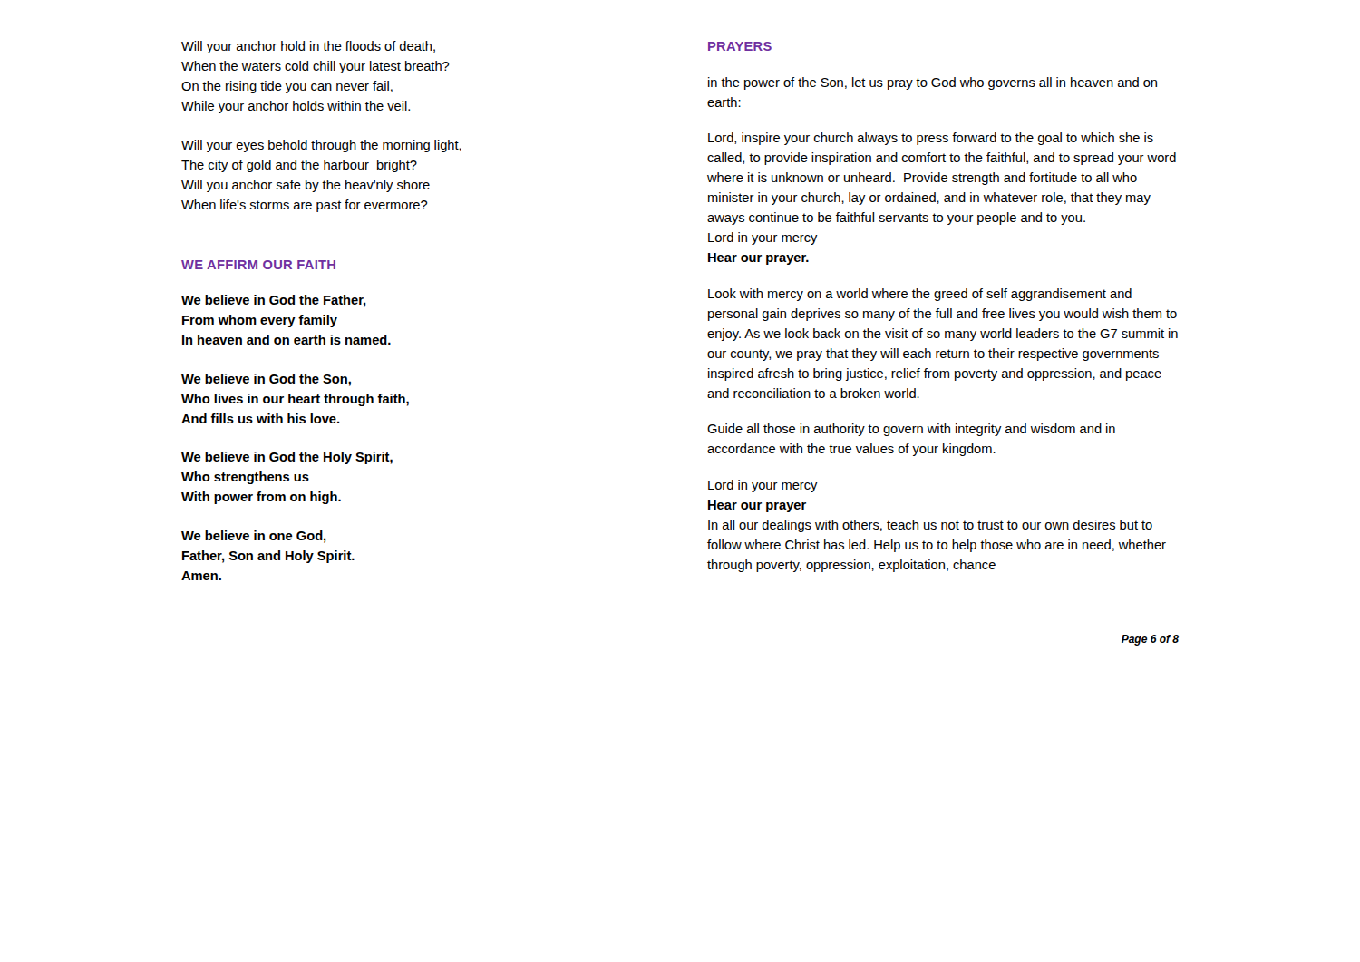Will your anchor hold in the floods of death,
When the waters cold chill your latest breath?
On the rising tide you can never fail,
While your anchor holds within the veil.
Will your eyes behold through the morning light,
The city of gold and the harbour bright?
Will you anchor safe by the heav'nly shore
When life's storms are past for evermore?
WE AFFIRM OUR FAITH
We believe in God the Father,
From whom every family
In heaven and on earth is named.
We believe in God the Son,
Who lives in our heart through faith,
And fills us with his love.
We believe in God the Holy Spirit,
Who strengthens us
With power from on high.
We believe in one God,
Father, Son and Holy Spirit.
Amen.
PRAYERS
in the power of the Son, let us pray to God who governs all in heaven and on earth:
Lord, inspire your church always to press forward to the goal to which she is called, to provide inspiration and comfort to the faithful, and to spread your word where it is unknown or unheard. Provide strength and fortitude to all who minister in your church, lay or ordained, and in whatever role, that they may aways continue to be faithful servants to your people and to you.
Lord in your mercy
Hear our prayer.
Look with mercy on a world where the greed of self aggrandisement and personal gain deprives so many of the full and free lives you would wish them to enjoy. As we look back on the visit of so many world leaders to the G7 summit in our county, we pray that they will each return to their respective governments inspired afresh to bring justice, relief from poverty and oppression, and peace and reconciliation to a broken world.
Guide all those in authority to govern with integrity and wisdom and in accordance with the true values of your kingdom.
Lord in your mercy
Hear our prayer
In all our dealings with others, teach us not to trust to our own desires but to follow where Christ has led. Help us to to help those who are in need, whether through poverty, oppression, exploitation, chance
Page 6 of 8